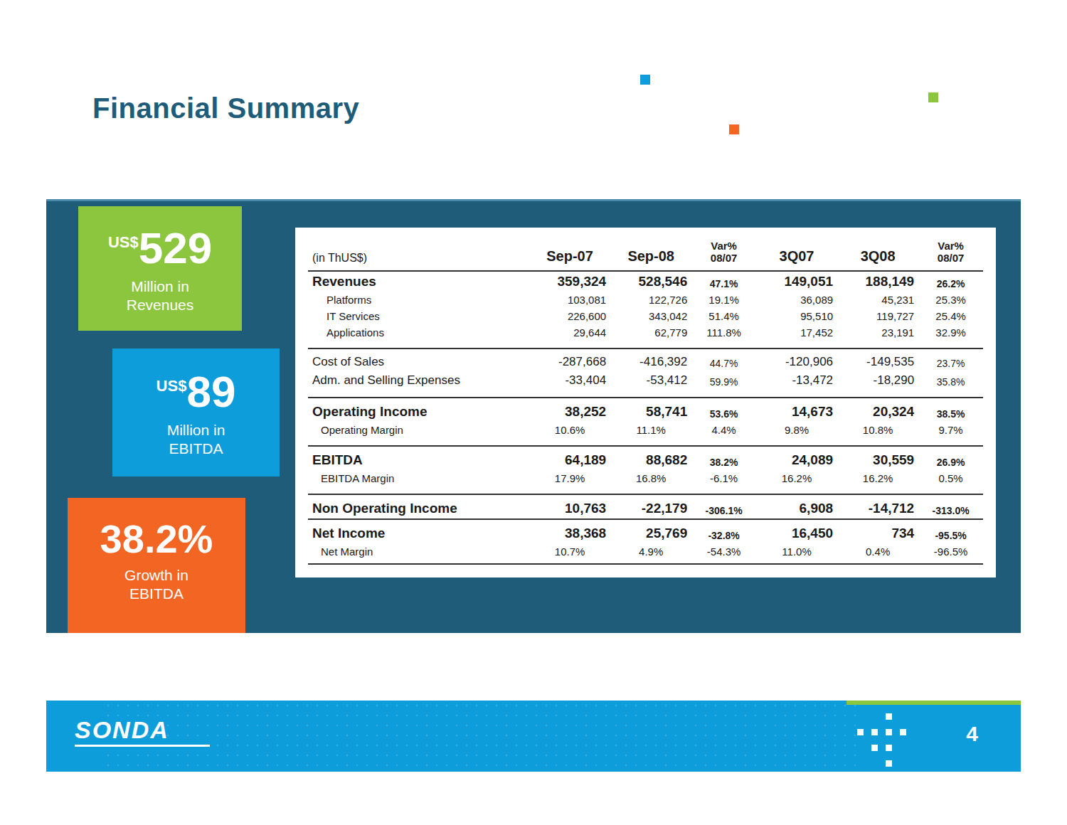Financial Summary
US$529
Million in
Revenues
US$89
Million in
EBITDA
38.2%
Growth in
EBITDA
| (in ThUS$) | Sep-07 | Sep-08 | Var% 08/07 | 3Q07 | 3Q08 | Var% 08/07 |
| --- | --- | --- | --- | --- | --- | --- |
| Revenues | 359,324 | 528,546 | 47.1% | 149,051 | 188,149 | 26.2% |
| Platforms | 103,081 | 122,726 | 19.1% | 36,089 | 45,231 | 25.3% |
| IT Services | 226,600 | 343,042 | 51.4% | 95,510 | 119,727 | 25.4% |
| Applications | 29,644 | 62,779 | 111.8% | 17,452 | 23,191 | 32.9% |
| Cost of Sales | -287,668 | -416,392 | 44.7% | -120,906 | -149,535 | 23.7% |
| Adm. and Selling Expenses | -33,404 | -53,412 | 59.9% | -13,472 | -18,290 | 35.8% |
| Operating Income | 38,252 | 58,741 | 53.6% | 14,673 | 20,324 | 38.5% |
| Operating Margin | 10.6% | 11.1% | 4.4% | 9.8% | 10.8% | 9.7% |
| EBITDA | 64,189 | 88,682 | 38.2% | 24,089 | 30,559 | 26.9% |
| EBITDA Margin | 17.9% | 16.8% | -6.1% | 16.2% | 16.2% | 0.5% |
| Non Operating Income | 10,763 | -22,179 | -306.1% | 6,908 | -14,712 | -313.0% |
| Net Income | 38,368 | 25,769 | -32.8% | 16,450 | 734 | -95.5% |
| Net Margin | 10.7% | 4.9% | -54.3% | 11.0% | 0.4% | -96.5% |
SONDA
4